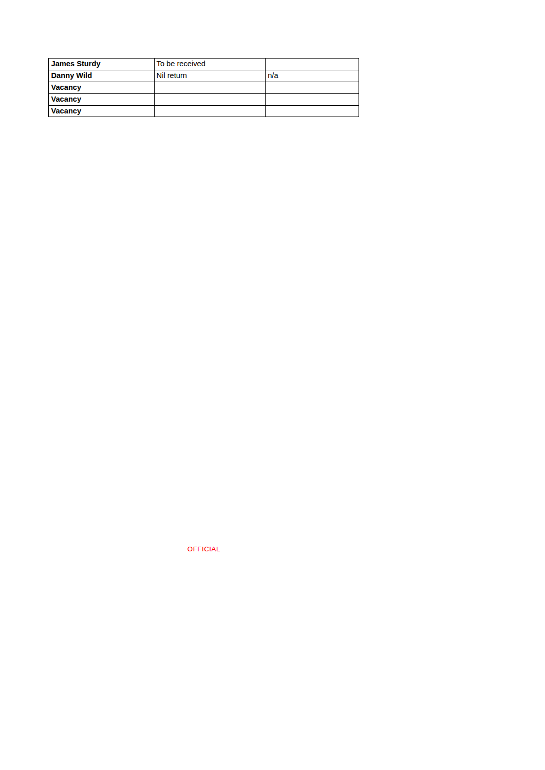| James Sturdy | To be received | |
| Danny Wild | Nil return | n/a |
| Vacancy | | |
| Vacancy | | |
| Vacancy | | |
OFFICIAL